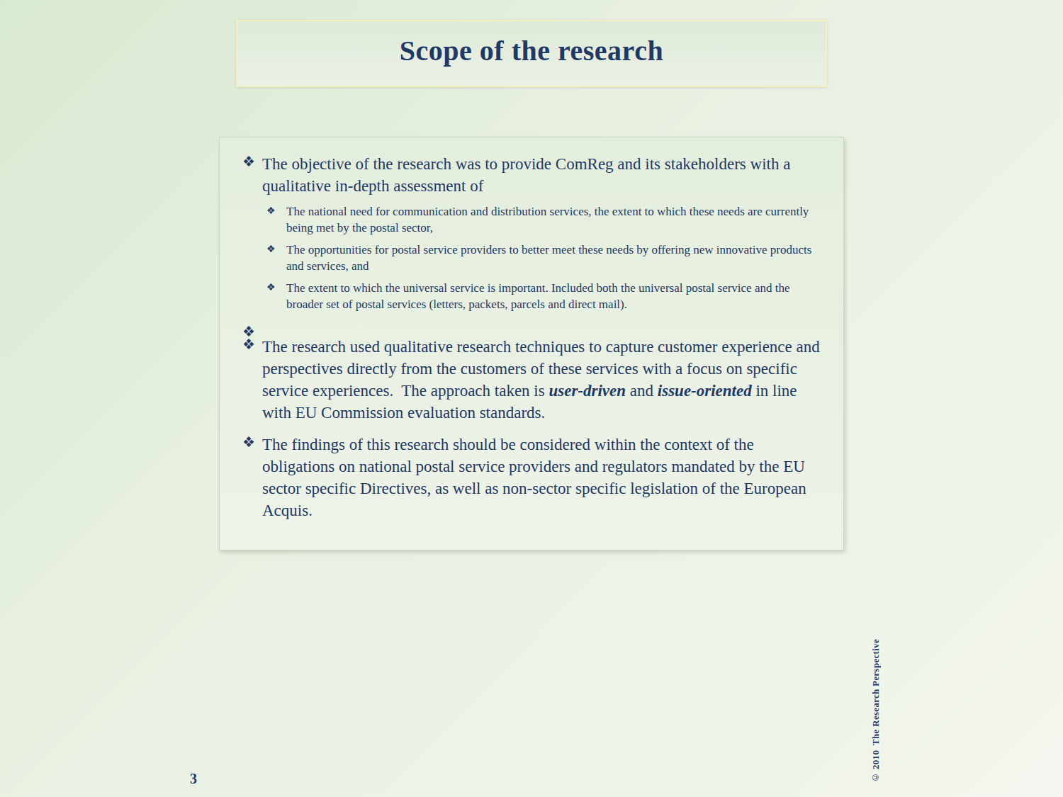Scope of the research
The objective of the research was to provide ComReg and its stakeholders with a qualitative in-depth assessment of
The national need for communication and distribution services, the extent to which these needs are currently being met by the postal sector,
The opportunities for postal service providers to better meet these needs by offering new innovative products and services, and
The extent to which the universal service is important. Included both the universal postal service and the broader set of postal services (letters, packets, parcels and direct mail).
The research used qualitative research techniques to capture customer experience and perspectives directly from the customers of these services with a focus on specific service experiences. The approach taken is user-driven and issue-oriented in line with EU Commission evaluation standards.
The findings of this research should be considered within the context of the obligations on national postal service providers and regulators mandated by the EU sector specific Directives, as well as non-sector specific legislation of the European Acquis.
3
© 2010 The Research Perspective